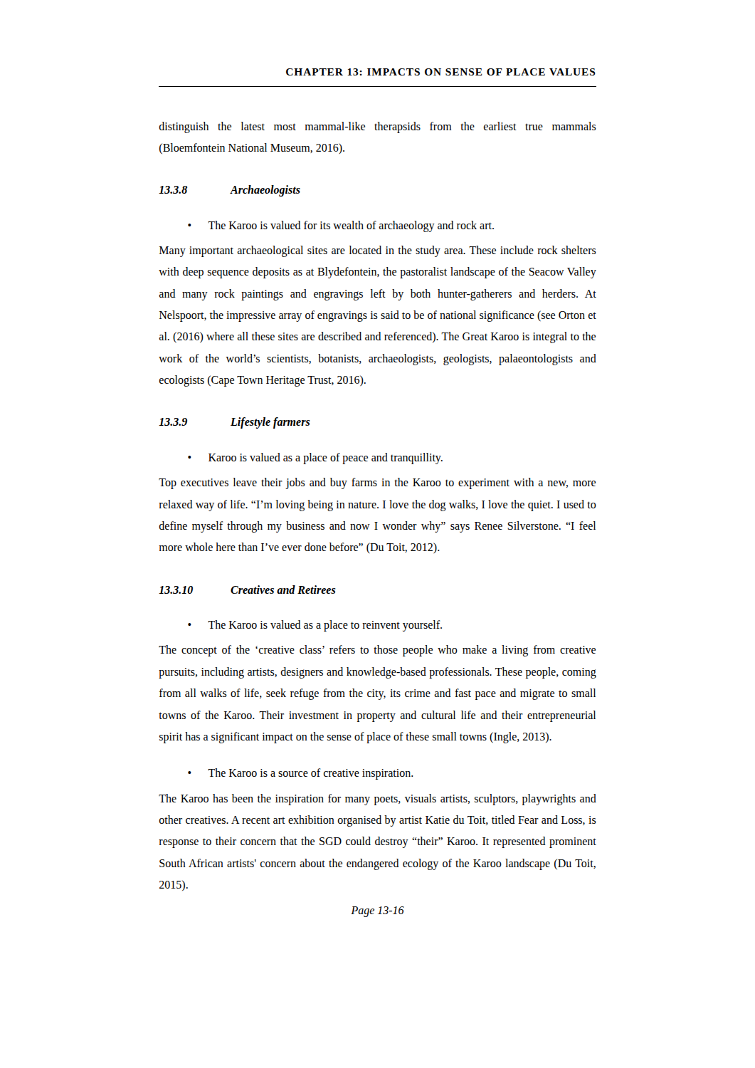CHAPTER 13: IMPACTS ON SENSE OF PLACE VALUES
distinguish the latest most mammal-like therapsids from the earliest true mammals (Bloemfontein National Museum, 2016).
13.3.8 Archaeologists
The Karoo is valued for its wealth of archaeology and rock art.
Many important archaeological sites are located in the study area. These include rock shelters with deep sequence deposits as at Blydefontein, the pastoralist landscape of the Seacow Valley and many rock paintings and engravings left by both hunter-gatherers and herders. At Nelspoort, the impressive array of engravings is said to be of national significance (see Orton et al. (2016) where all these sites are described and referenced). The Great Karoo is integral to the work of the world’s scientists, botanists, archaeologists, geologists, palaeontologists and ecologists (Cape Town Heritage Trust, 2016).
13.3.9 Lifestyle farmers
Karoo is valued as a place of peace and tranquillity.
Top executives leave their jobs and buy farms in the Karoo to experiment with a new, more relaxed way of life. “I’m loving being in nature. I love the dog walks, I love the quiet. I used to define myself through my business and now I wonder why” says Renee Silverstone. “I feel more whole here than I’ve ever done before” (Du Toit, 2012).
13.3.10 Creatives and Retirees
The Karoo is valued as a place to reinvent yourself.
The concept of the ‘creative class’ refers to those people who make a living from creative pursuits, including artists, designers and knowledge-based professionals. These people, coming from all walks of life, seek refuge from the city, its crime and fast pace and migrate to small towns of the Karoo. Their investment in property and cultural life and their entrepreneurial spirit has a significant impact on the sense of place of these small towns (Ingle, 2013).
The Karoo is a source of creative inspiration.
The Karoo has been the inspiration for many poets, visuals artists, sculptors, playwrights and other creatives. A recent art exhibition organised by artist Katie du Toit, titled Fear and Loss, is response to their concern that the SGD could destroy “their” Karoo. It represented prominent South African artists' concern about the endangered ecology of the Karoo landscape (Du Toit, 2015).
Page 13-16